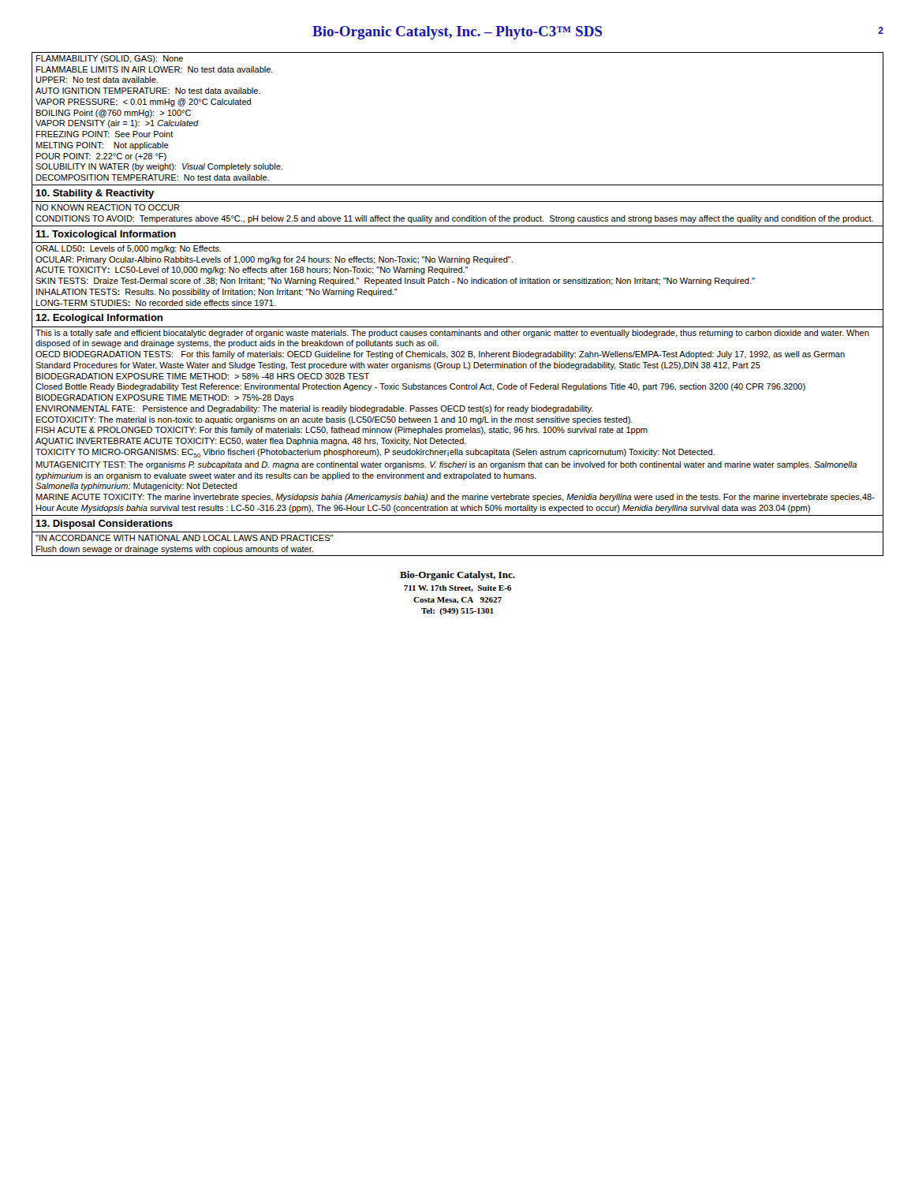Bio-Organic Catalyst, Inc. – Phyto-C3™ SDS
2
| FLAMMABILITY (SOLID, GAS): None FLAMMABLE LIMITS IN AIR LOWER: No test data available. UPPER: No test data available. AUTO IGNITION TEMPERATURE: No test data available. VAPOR PRESSURE: < 0.01 mmHg @ 20°C Calculated BOILING Point (@760 mmHg): > 100°C VAPOR DENSITY (air = 1): >1 Calculated FREEZING POINT: See Pour Point MELTING POINT: Not applicable POUR POINT: 2.22°C or (+28 °F) SOLUBILITY IN WATER (by weight): Visual Completely soluble. DECOMPOSITION TEMPERATURE: No test data available. |
| 10. Stability & Reactivity |
| NO KNOWN REACTION TO OCCUR CONDITIONS TO AVOID: Temperatures above 45°C., pH below 2.5 and above 11 will affect the quality and condition of the product. Strong caustics and strong bases may affect the quality and condition of the product. |
| 11. Toxicological Information |
| ORAL LD50 : Levels of 5,000 mg/kg: No Effects. OCULAR: Primary Ocular-Albino Rabbits-Levels of 1,000 mg/kg for 24 hours: No effects; Non-Toxic; "No Warning Required". ACUTE TOXICITY : LC50-Level of 10,000 mg/kg: No effects after 168 hours; Non-Toxic; "No Warning Required." SKIN TESTS: Draize Test-Dermal score of .38; Non Irritant; "No Warning Required." Repeated Insult Patch - No indication of irritation or sensitization; Non Irritant; "No Warning Required." INHALATION TESTS : Results. No possibility of Irritation; Non Irritant; "No Warning Required." LONG-TERM STUDIES : No recorded side effects since 1971. |
| 12. Ecological Information |
| This is a totally safe and efficient biocatalytic degrader of organic waste materials. The product causes contaminants and other organic matter to eventually biodegrade, thus returning to carbon dioxide and water. When disposed of in sewage and drainage systems, the product aids in the breakdown of pollutants such as oil. OECD BIODEGRADATION TESTS: For this family of materials: OECD Guideline for Testing of Chemicals, 302 B, Inherent Biodegradability: Zahn-Wellens/EMPA-Test Adopted: July 17, 1992, as well as German Standard Procedures for Water, Waste Water and Sludge Testing, Test procedure with water organisms (Group L) Determination of the biodegradability, Static Test (L25),DIN 38 412, Part 25 BIODEGRADATION EXPOSURE TIME METHOD: > 58% -48 HRS OECD 302B TEST Closed Bottle Ready Biodegradability Test Reference: Environmental Protection Agency - Toxic Substances Control Act, Code of Federal Regulations Title 40, part 796, section 3200 (40 CPR 796.3200) BIODEGRADATION EXPOSURE TIME METHOD: > 75%-28 Days ENVIRONMENTAL FATE: Persistence and Degradability: The material is readily biodegradable. Passes OECD test(s) for ready biodegradability. ECOTOXICITY: The material is non-toxic to aquatic organisms on an acute basis (LC50/EC50 between 1 and 10 mg/L in the most sensitive species tested). FISH ACUTE & PROLONGED TOXICITY: For this family of materials: LC50, fathead minnow (Pimephales promelas), static, 96 hrs. 100% survival rate at 1ppm AQUATIC INVERTEBRATE ACUTE TOXICITY: EC50, water flea Daphnia magna, 48 hrs, Toxicity, Not Detected. TOXICITY TO MICRO-ORGANISMS: EC 50 Vibrio fischeri (Photobacterium phosphoreum), P seudokirchner¡ella subcapitata (Selen astrum capricornutum) Toxicity: Not Detected. MUTAGENICITY TEST: The organisms P. subcapitata and D. magna are continental water organisms. V. fischeri is an organism that can be involved for both continental water and marine water samples. Salmonella typhimurium is an organism to evaluate sweet water and its results can be applied to the environment and extrapolated to humans. Salmonella typhimurium: Mutagenicity: Not Detected MARINE ACUTE TOXICITY: The marine invertebrate species, Mysidopsis bahia (Americamysis bahia) and the marine vertebrate species, Menidia beryllina were used in the tests. For the marine invertebrate species,48-Hour Acute Mysidopsis bahia survival test results : LC-50 -316.23 (ppm), The 96-Hour LC-50 (concentration at which 50% mortality is expected to occur) Menidia beryllina survival data was 203.04 (ppm) |
| 13. Disposal Considerations |
| "IN ACCORDANCE WITH NATIONAL AND LOCAL LAWS AND PRACTICES" Flush down sewage or drainage systems with copious amounts of water. |
Bio-Organic Catalyst, Inc.
711 W. 17th Street, Suite E-6
Costa Mesa, CA 92627
Tel: (949) 515-1301